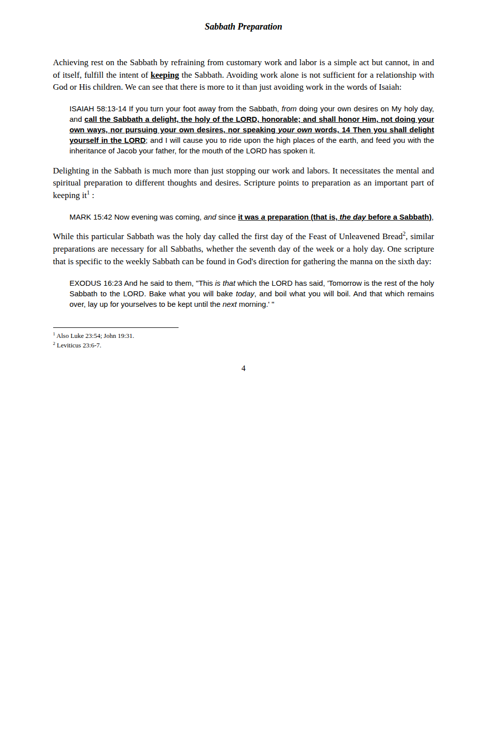Sabbath Preparation
Achieving rest on the Sabbath by refraining from customary work and labor is a simple act but cannot, in and of itself, fulfill the intent of keeping the Sabbath. Avoiding work alone is not sufficient for a relationship with God or His children. We can see that there is more to it than just avoiding work in the words of Isaiah:
ISAIAH 58:13-14 If you turn your foot away from the Sabbath, from doing your own desires on My holy day, and call the Sabbath a delight, the holy of the LORD, honorable; and shall honor Him, not doing your own ways, nor pursuing your own desires, nor speaking your own words, 14 Then you shall delight yourself in the LORD; and I will cause you to ride upon the high places of the earth, and feed you with the inheritance of Jacob your father, for the mouth of the LORD has spoken it.
Delighting in the Sabbath is much more than just stopping our work and labors. It necessitates the mental and spiritual preparation to different thoughts and desires. Scripture points to preparation as an important part of keeping it1 :
MARK 15:42 Now evening was coming, and since it was a preparation (that is, the day before a Sabbath),
While this particular Sabbath was the holy day called the first day of the Feast of Unleavened Bread2, similar preparations are necessary for all Sabbaths, whether the seventh day of the week or a holy day. One scripture that is specific to the weekly Sabbath can be found in God's direction for gathering the manna on the sixth day:
EXODUS 16:23 And he said to them, "This is that which the LORD has said, 'Tomorrow is the rest of the holy Sabbath to the LORD. Bake what you will bake today, and boil what you will boil. And that which remains over, lay up for yourselves to be kept until the next morning.' "
1 Also Luke 23:54; John 19:31.
2 Leviticus 23:6-7.
4